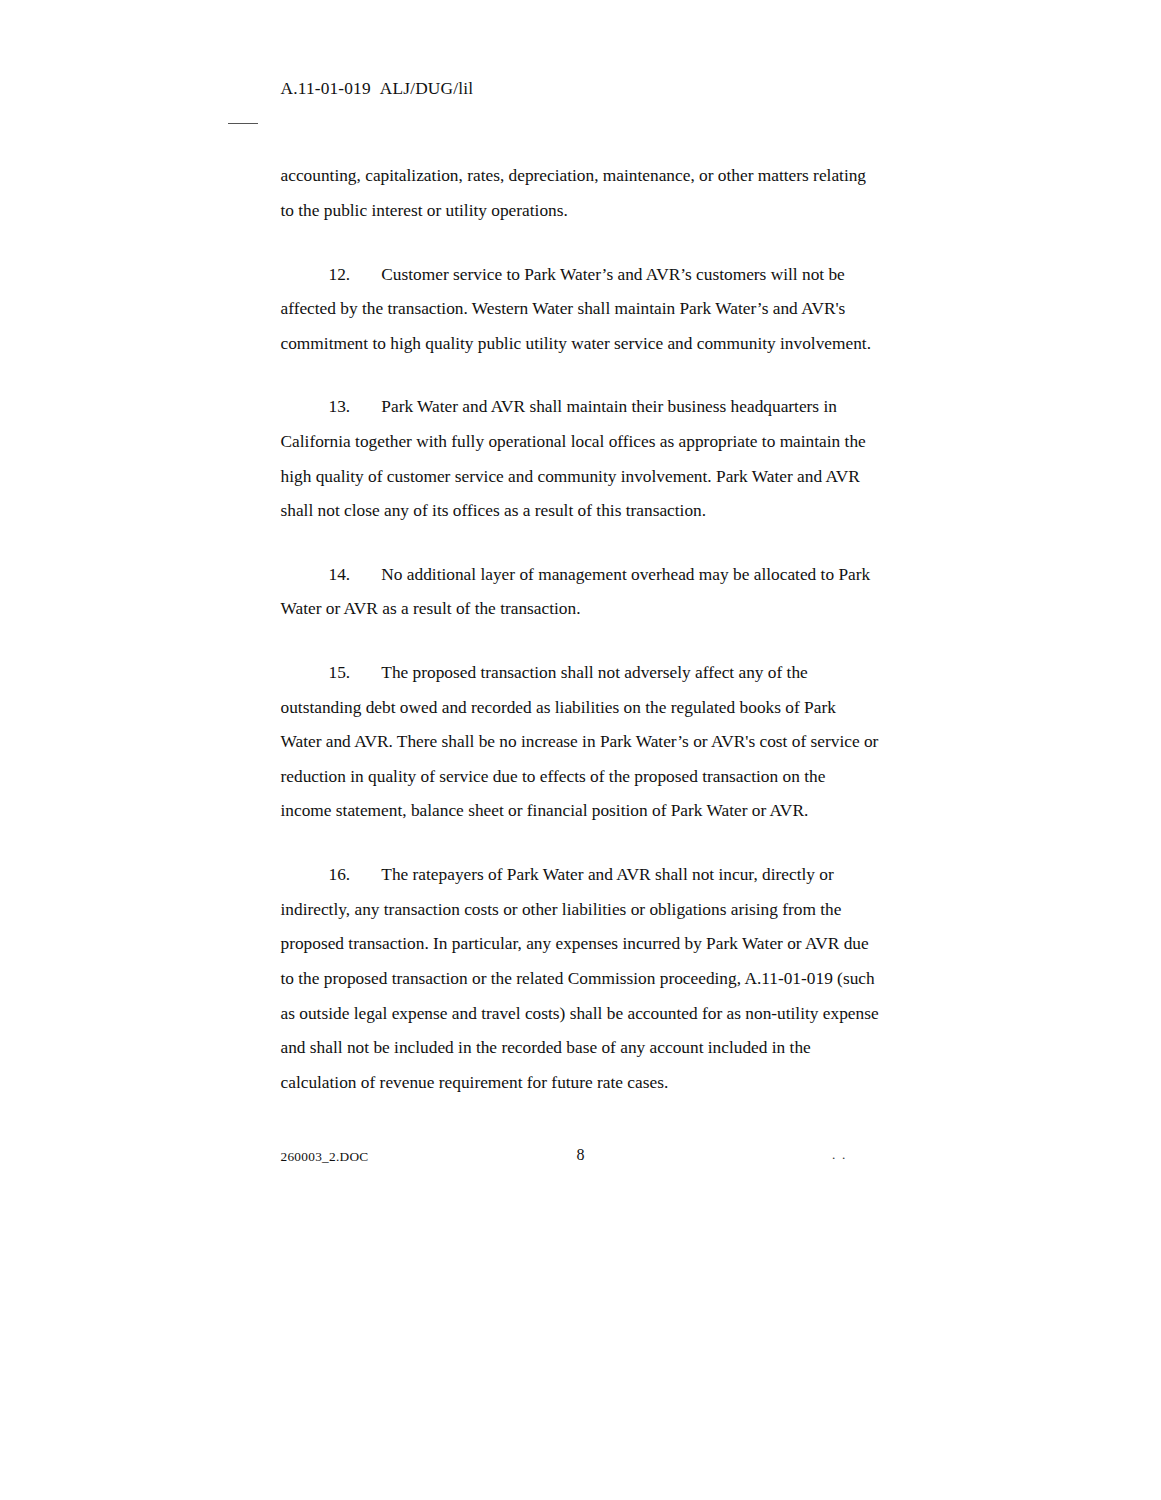A.11-01-019 ALJ/DUG/lil
accounting, capitalization, rates, depreciation, maintenance, or other matters relating to the public interest or utility operations.
12. Customer service to Park Water’s and AVR’s customers will not be affected by the transaction. Western Water shall maintain Park Water’s and AVR's commitment to high quality public utility water service and community involvement.
13. Park Water and AVR shall maintain their business headquarters in California together with fully operational local offices as appropriate to maintain the high quality of customer service and community involvement. Park Water and AVR shall not close any of its offices as a result of this transaction.
14. No additional layer of management overhead may be allocated to Park Water or AVR as a result of the transaction.
15. The proposed transaction shall not adversely affect any of the outstanding debt owed and recorded as liabilities on the regulated books of Park Water and AVR. There shall be no increase in Park Water’s or AVR's cost of service or reduction in quality of service due to effects of the proposed transaction on the income statement, balance sheet or financial position of Park Water or AVR.
16. The ratepayers of Park Water and AVR shall not incur, directly or indirectly, any transaction costs or other liabilities or obligations arising from the proposed transaction. In particular, any expenses incurred by Park Water or AVR due to the proposed transaction or the related Commission proceeding, A.11-01-019 (such as outside legal expense and travel costs) shall be accounted for as non-utility expense and shall not be included in the recorded base of any account included in the calculation of revenue requirement for future rate cases.
260003_2.DOC
8
. .